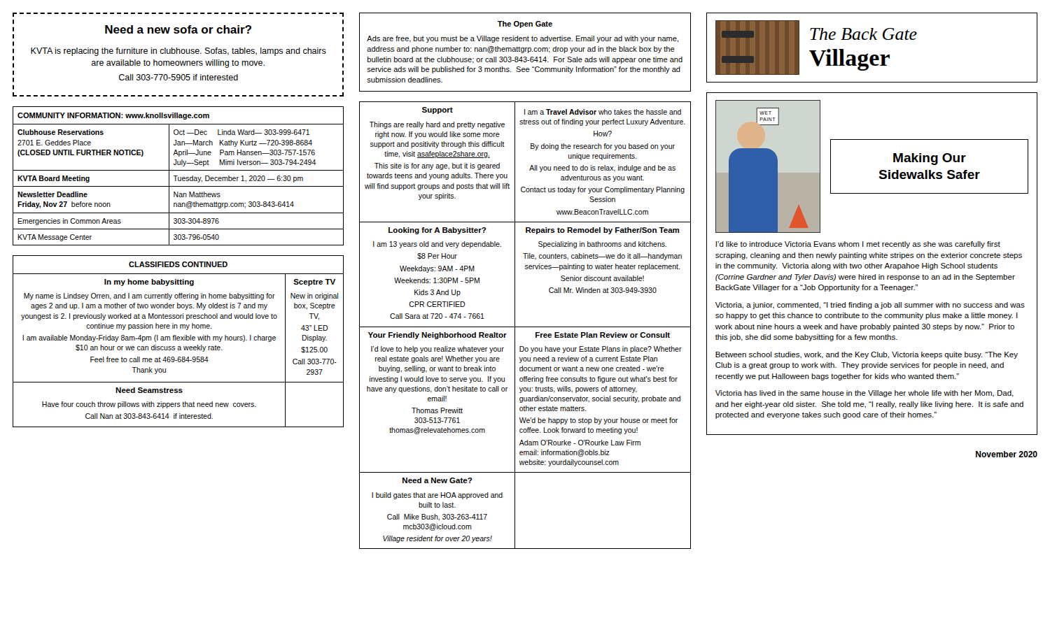Need a new sofa or chair?
KVTA is replacing the furniture in clubhouse. Sofas, tables, lamps and chairs are available to homeowners willing to move.
Call 303-770-5905 if interested
COMMUNITY INFORMATION: www.knollsvillage.com
| Clubhouse Reservations 2701 E. Geddes Place (CLOSED UNTIL FURTHER NOTICE) | Oct —Dec Linda Ward— 303-999-6471 Jan—March Kathy Kurtz —720-398-8684 April—June Pam Hansen—303-757-1576 July—Sept Mimi Iverson— 303-794-2494 |
| KVTA Board Meeting | Tuesday, December 1, 2020 — 6:30 pm |
| Newsletter Deadline Friday, Nov 27 before noon | Nan Matthews nan@themattgrp.com; 303-843-6414 |
| Emergencies in Common Areas | 303-304-8976 |
| KVTA Message Center | 303-796-0540 |
CLASSIFIEDS CONTINUED
| In my home babysitting My name is Lindsey Orren, and I am currently offering in home babysitting for ages 2 and up. I am a mother of two wonder boys. My oldest is 7 and my youngest is 2. I previously worked at a Montessori preschool and would love to continue my passion here in my home. I am available Monday-Friday 8am-4pm (I am flexible with my hours). I charge $10 an hour or we can discuss a weekly rate. Feel free to call me at 469-684-9584 Thank you | Sceptre TV New in original box, Sceptre TV, 43” LED Display. $125.00 Call 303-770-2937 |
| Need Seamstress Have four couch throw pillows with zippers that need new covers. Call Nan at 303-843-6414 if interested. | |
The Open Gate
Ads are free, but you must be a Village resident to advertise. Email your ad with your name, address and phone number to: nan@themattgrp.com; drop your ad in the black box by the bulletin board at the clubhouse; or call 303-843-6414. For Sale ads will appear one time and service ads will be published for 3 months. See “Community Information” for the monthly ad submission deadlines.
| Support Things are really hard and pretty negative right now. If you would like some more support and positivity through this difficult time, visit asafeplace2share.org. This site is for any age, but it is geared towards teens and young adults. There you will find support groups and posts that will lift your spirits. | I am a Travel Advisor who takes the hassle and stress out of finding your perfect Luxury Adventure. How? By doing the research for you based on your unique requirements. All you need to do is relax, indulge and be as adventurous as you want. Contact us today for your Complimentary Planning Session www.BeaconTravelLLC.com |
| Looking for A Babysitter? I am 13 years old and very dependable. $8 Per Hour Weekdays: 9AM - 4PM Weekends: 1:30PM - 5PM Kids 3 And Up CPR CERTIFIED Call Sara at 720 - 474 - 7661 | Repairs to Remodel by Father/Son Team Specializing in bathrooms and kitchens. Tile, counters, cabinets—we do it all—handyman services—painting to water heater replacement. Senior discount available! Call Mr. Winden at 303-949-3930 |
| Your Friendly Neighborhood Realtor I’d love to help you realize whatever your real estate goals are! Whether you are buying, selling, or want to break into investing I would love to serve you. If you have any questions, don’t hesitate to call or email! Thomas Prewitt 303-513-7761 thomas@relevatehomes.com | Free Estate Plan Review or Consult Do you have your Estate Plans in place? Whether you need a review of a current Estate Plan document or want a new one created - we're offering free consults to figure out what's best for you: trusts, wills, powers of attorney, guardian/conservator, social security, probate and other estate matters. We'd be happy to stop by your house or meet for coffee. Look forward to meeting you! Adam O'Rourke - O'Rourke Law Firm email: information@obls.biz website: yourdailycounsel.com |
| Need a New Gate? I build gates that are HOA approved and built to last. Call Mike Bush, 303-263-4117 mcb303@icloud.com Village resident for over 20 years! | |
The Back Gate
Villager
WET
PAINT
Making Our
Sidewalks Safer
I’d like to introduce Victoria Evans whom I met recently as she was carefully first scraping, cleaning and then newly painting white stripes on the exterior concrete steps in the community. Victoria along with two other Arapahoe High School students (Corrine Gardner and Tyler Davis) were hired in response to an ad in the September BackGate Villager for a “Job Opportunity for a Teenager.”
Victoria, a junior, commented, “I tried finding a job all summer with no success and was so happy to get this chance to contribute to the community plus make a little money. I work about nine hours a week and have probably painted 30 steps by now.” Prior to this job, she did some babysitting for a few months.
Between school studies, work, and the Key Club, Victoria keeps quite busy. “The Key Club is a great group to work with. They provide services for people in need, and recently we put Halloween bags together for kids who wanted them.”
Victoria has lived in the same house in the Village her whole life with her Mom, Dad, and her eight-year old sister. She told me, “I really, really like living here. It is safe and protected and everyone takes such good care of their homes.”
November 2020